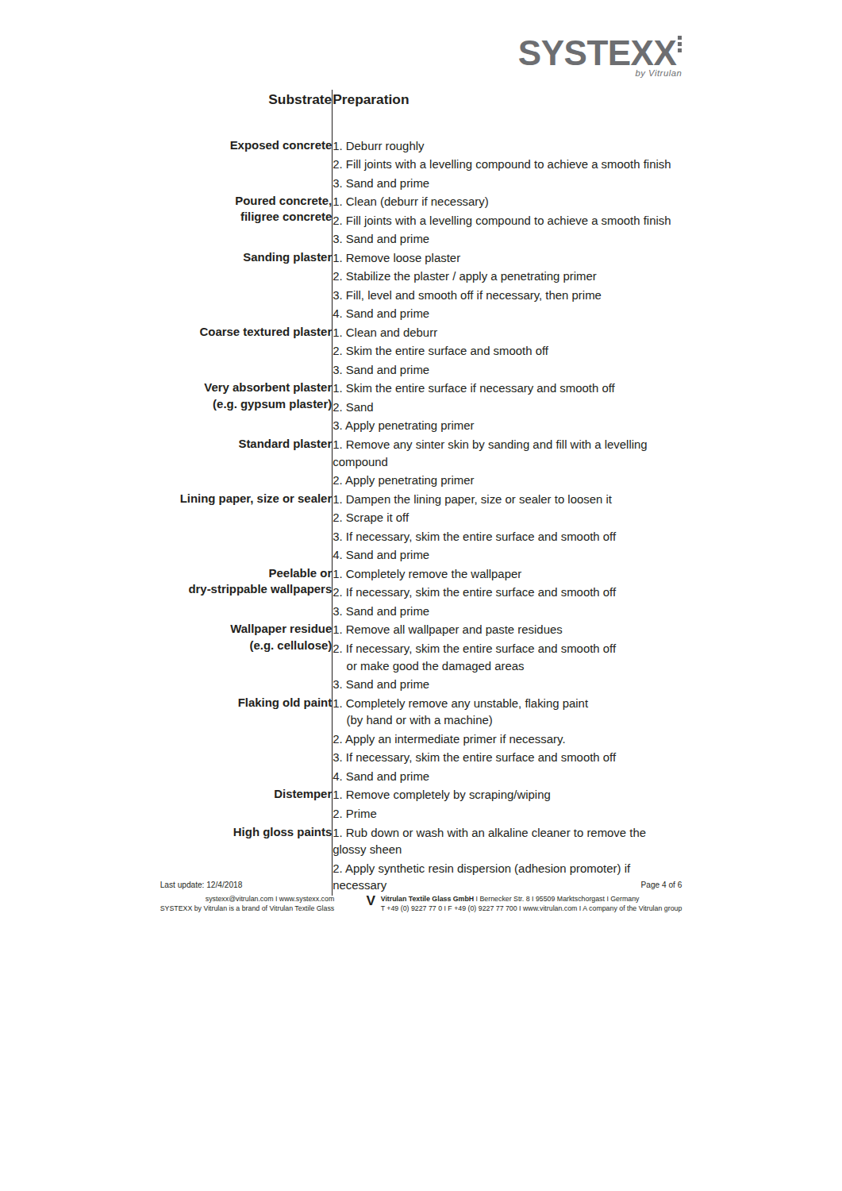SYSTEXX
by Vitrulan
| Substrate | Preparation |
| --- | --- |
| Exposed concrete | 1. Deburr roughly 2. Fill joints with a levelling compound to achieve a smooth finish 3. Sand and prime |
| Poured concrete, filigree concrete | 1. Clean (deburr if necessary) 2. Fill joints with a levelling compound to achieve a smooth finish 3. Sand and prime |
| Sanding plaster | 1. Remove loose plaster 2. Stabilize the plaster / apply a penetrating primer 3. Fill, level and smooth off if necessary, then prime 4. Sand and prime |
| Coarse textured plaster | 1. Clean and deburr 2. Skim the entire surface and smooth off 3. Sand and prime |
| Very absorbent plaster (e.g. gypsum plaster) | 1. Skim the entire surface if necessary and smooth off 2. Sand 3. Apply penetrating primer |
| Standard plaster | 1. Remove any sinter skin by sanding and fill with a levelling compound 2. Apply penetrating primer |
| Lining paper, size or sealer | 1. Dampen the lining paper, size or sealer to loosen it 2. Scrape it off 3. If necessary, skim the entire surface and smooth off 4. Sand and prime |
| Peelable or dry-strippable wallpapers | 1. Completely remove the wallpaper 2. If necessary, skim the entire surface and smooth off 3. Sand and prime |
| Wallpaper residue (e.g. cellulose) | 1. Remove all wallpaper and paste residues 2. If necessary, skim the entire surface and smooth off or make good the damaged areas 3. Sand and prime |
| Flaking old paint | 1. Completely remove any unstable, flaking paint (by hand or with a machine) 2. Apply an intermediate primer if necessary. 3. If necessary, skim the entire surface and smooth off 4. Sand and prime |
| Distemper | 1. Remove completely by scraping/wiping 2. Prime |
| High gloss paints | 1. Rub down or wash with an alkaline cleaner to remove the glossy sheen 2. Apply synthetic resin dispersion (adhesion promoter) if necessary |
Last update: 12/4/2018
Page 4 of 6
systexx@vitrulan.com I www.systexx.com
SYSTEXX by Vitrulan is a brand of Vitrulan Textile Glass
V
Vitrulan Textile Glass GmbH I Bernecker Str. 8 I 95509 Marktschorgast I Germany
T +49 (0) 9227 77 0 I F +49 (0) 9227 77 700 I www.vitrulan.com I A company of the Vitrulan group